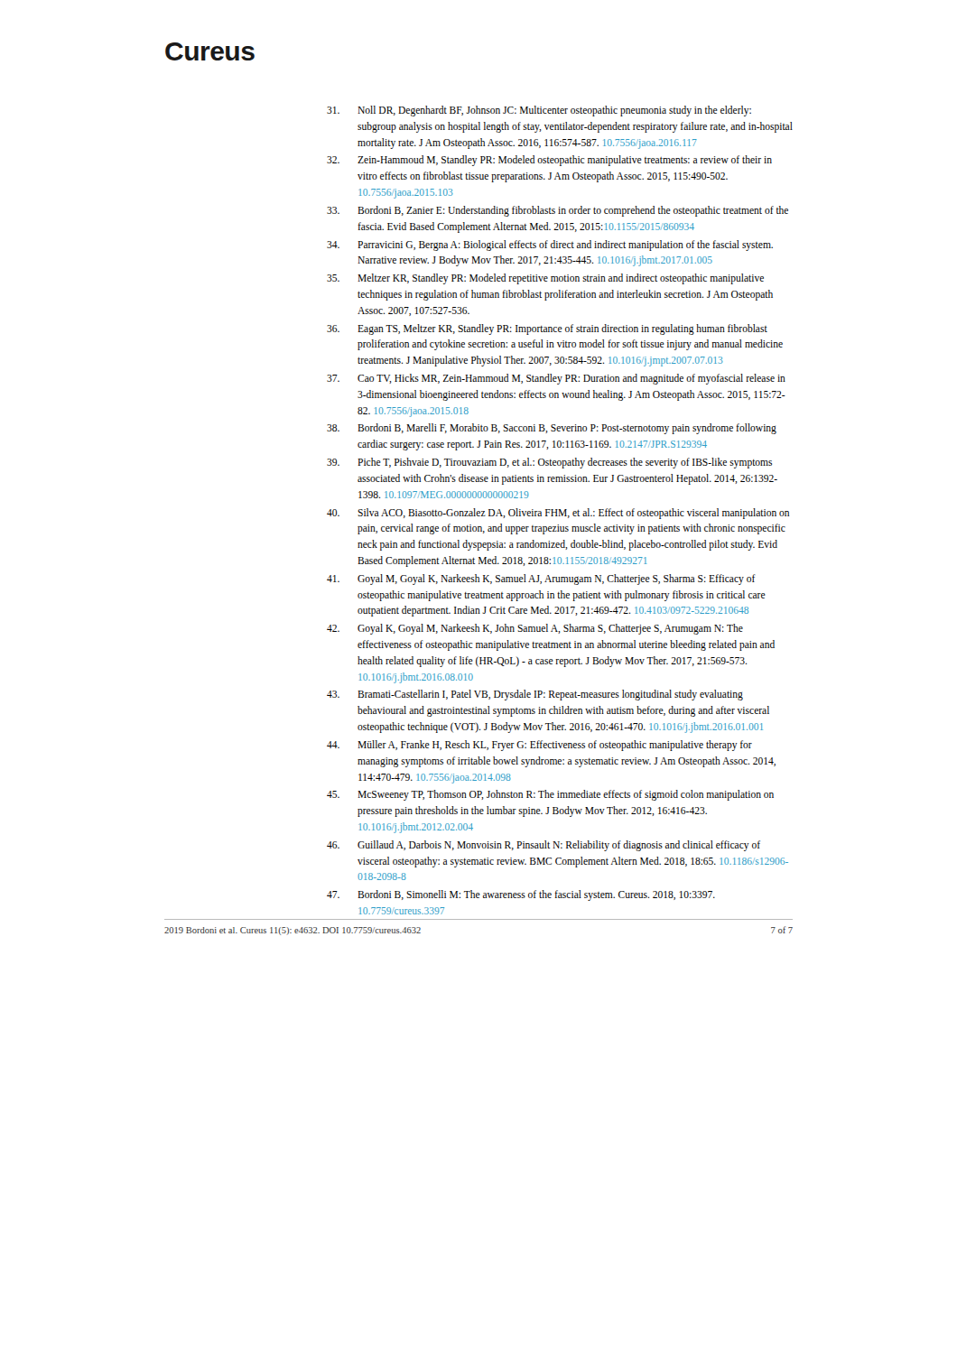Cureus
Noll DR, Degenhardt BF, Johnson JC: Multicenter osteopathic pneumonia study in the elderly: subgroup analysis on hospital length of stay, ventilator-dependent respiratory failure rate, and in-hospital mortality rate. J Am Osteopath Assoc. 2016, 116:574-587. 10.7556/jaoa.2016.117
Zein-Hammoud M, Standley PR: Modeled osteopathic manipulative treatments: a review of their in vitro effects on fibroblast tissue preparations. J Am Osteopath Assoc. 2015, 115:490-502. 10.7556/jaoa.2015.103
Bordoni B, Zanier E: Understanding fibroblasts in order to comprehend the osteopathic treatment of the fascia. Evid Based Complement Alternat Med. 2015, 2015:10.1155/2015/860934
Parravicini G, Bergna A: Biological effects of direct and indirect manipulation of the fascial system. Narrative review. J Bodyw Mov Ther. 2017, 21:435-445. 10.1016/j.jbmt.2017.01.005
Meltzer KR, Standley PR: Modeled repetitive motion strain and indirect osteopathic manipulative techniques in regulation of human fibroblast proliferation and interleukin secretion. J Am Osteopath Assoc. 2007, 107:527-536.
Eagan TS, Meltzer KR, Standley PR: Importance of strain direction in regulating human fibroblast proliferation and cytokine secretion: a useful in vitro model for soft tissue injury and manual medicine treatments. J Manipulative Physiol Ther. 2007, 30:584-592. 10.1016/j.jmpt.2007.07.013
Cao TV, Hicks MR, Zein-Hammoud M, Standley PR: Duration and magnitude of myofascial release in 3-dimensional bioengineered tendons: effects on wound healing. J Am Osteopath Assoc. 2015, 115:72-82. 10.7556/jaoa.2015.018
Bordoni B, Marelli F, Morabito B, Sacconi B, Severino P: Post-sternotomy pain syndrome following cardiac surgery: case report. J Pain Res. 2017, 10:1163-1169. 10.2147/JPR.S129394
Piche T, Pishvaie D, Tirouvaziam D, et al.: Osteopathy decreases the severity of IBS-like symptoms associated with Crohn's disease in patients in remission. Eur J Gastroenterol Hepatol. 2014, 26:1392-1398. 10.1097/MEG.0000000000000219
Silva ACO, Biasotto-Gonzalez DA, Oliveira FHM, et al.: Effect of osteopathic visceral manipulation on pain, cervical range of motion, and upper trapezius muscle activity in patients with chronic nonspecific neck pain and functional dyspepsia: a randomized, double-blind, placebo-controlled pilot study. Evid Based Complement Alternat Med. 2018, 2018:10.1155/2018/4929271
Goyal M, Goyal K, Narkeesh K, Samuel AJ, Arumugam N, Chatterjee S, Sharma S: Efficacy of osteopathic manipulative treatment approach in the patient with pulmonary fibrosis in critical care outpatient department. Indian J Crit Care Med. 2017, 21:469-472. 10.4103/0972-5229.210648
Goyal K, Goyal M, Narkeesh K, John Samuel A, Sharma S, Chatterjee S, Arumugam N: The effectiveness of osteopathic manipulative treatment in an abnormal uterine bleeding related pain and health related quality of life (HR-QoL) - a case report. J Bodyw Mov Ther. 2017, 21:569-573. 10.1016/j.jbmt.2016.08.010
Bramati-Castellarin I, Patel VB, Drysdale IP: Repeat-measures longitudinal study evaluating behavioural and gastrointestinal symptoms in children with autism before, during and after visceral osteopathic technique (VOT). J Bodyw Mov Ther. 2016, 20:461-470. 10.1016/j.jbmt.2016.01.001
Müller A, Franke H, Resch KL, Fryer G: Effectiveness of osteopathic manipulative therapy for managing symptoms of irritable bowel syndrome: a systematic review. J Am Osteopath Assoc. 2014, 114:470-479. 10.7556/jaoa.2014.098
McSweeney TP, Thomson OP, Johnston R: The immediate effects of sigmoid colon manipulation on pressure pain thresholds in the lumbar spine. J Bodyw Mov Ther. 2012, 16:416-423. 10.1016/j.jbmt.2012.02.004
Guillaud A, Darbois N, Monvoisin R, Pinsault N: Reliability of diagnosis and clinical efficacy of visceral osteopathy: a systematic review. BMC Complement Altern Med. 2018, 18:65. 10.1186/s12906-018-2098-8
Bordoni B, Simonelli M: The awareness of the fascial system. Cureus. 2018, 10:3397. 10.7759/cureus.3397
2019 Bordoni et al. Cureus 11(5): e4632. DOI 10.7759/cureus.4632 7 of 7